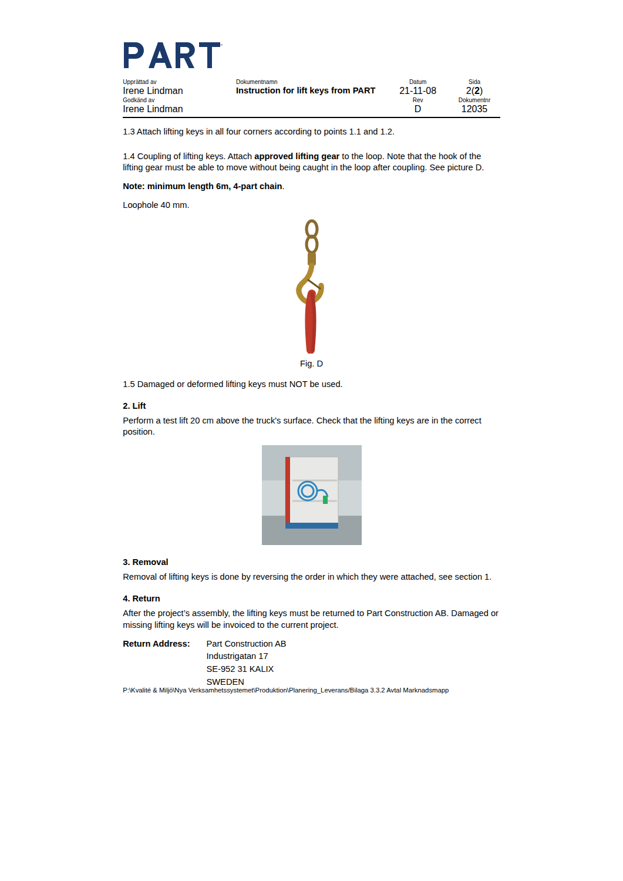™
| Upprättad av | Dokumentnamn | Datum | Sida |
| Irene Lindman | Instruction for lift keys from PART | 21-11-08 | 2( 2 ) |
| Godkänd av | | Rev | Dokumentnr |
| Irene Lindman | | D | 12035 |
1.3 Attach lifting keys in all four corners according to points 1.1 and 1.2.
1.4 Coupling of lifting keys. Attach approved lifting gear to the loop. Note that the hook of the lifting gear must be able to move without being caught in the loop after coupling. See picture D.
Note: minimum length 6m, 4-part chain.
Loophole 40 mm.
Fig. D
1.5 Damaged or deformed lifting keys must NOT be used.
2. Lift
Perform a test lift 20 cm above the truck's surface. Check that the lifting keys are in the correct position.
3. Removal
Removal of lifting keys is done by reversing the order in which they were attached, see section 1.
4. Return
After the project’s assembly, the lifting keys must be returned to Part Construction AB. Damaged or missing lifting keys will be invoiced to the current project.
| Return Address: | Part Construction AB |
| | Industrigatan 17 |
| | SE-952 31 KALIX |
| | SWEDEN |
P:\Kvalité & Miljö\Nya Verksamhetssystemet\Produktion\Planering_Leverans/Bilaga 3.3.2 Avtal Marknadsmapp